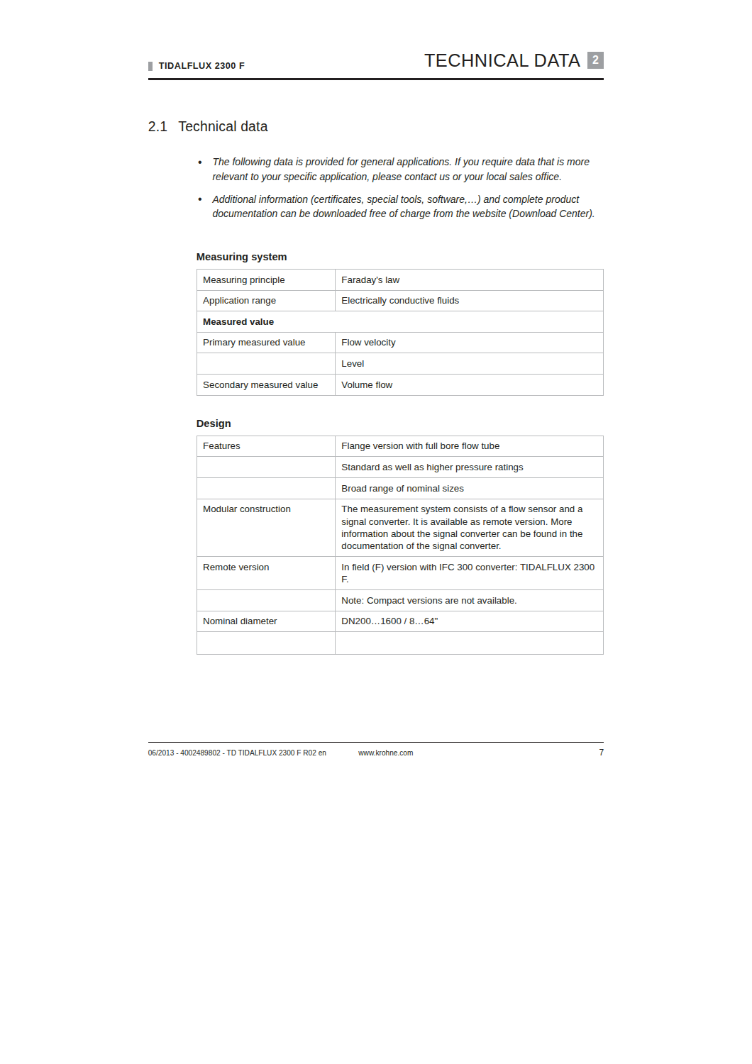TIDALFLUX 2300 F
TECHNICAL DATA 2
2.1 Technical data
The following data is provided for general applications. If you require data that is more relevant to your specific application, please contact us or your local sales office.
Additional information (certificates, special tools, software,…) and complete product documentation can be downloaded free of charge from the website (Download Center).
Measuring system
| Measuring principle | Faraday's law |
| Application range | Electrically conductive fluids |
| Measured value |
| Primary measured value | Flow velocity |
| | Level |
| Secondary measured value | Volume flow |
Design
| Features | Flange version with full bore flow tube |
| | Standard as well as higher pressure ratings |
| | Broad range of nominal sizes |
| Modular construction | The measurement system consists of a flow sensor and a signal converter. It is available as remote version. More information about the signal converter can be found in the documentation of the signal converter. |
| Remote version | In field (F) version with IFC 300 converter: TIDALFLUX 2300 F. |
| | Note: Compact versions are not available. |
| Nominal diameter | DN200…1600 / 8…64" |
06/2013 - 4002489802 - TD TIDALFLUX 2300 F R02 en www.krohne.com 7